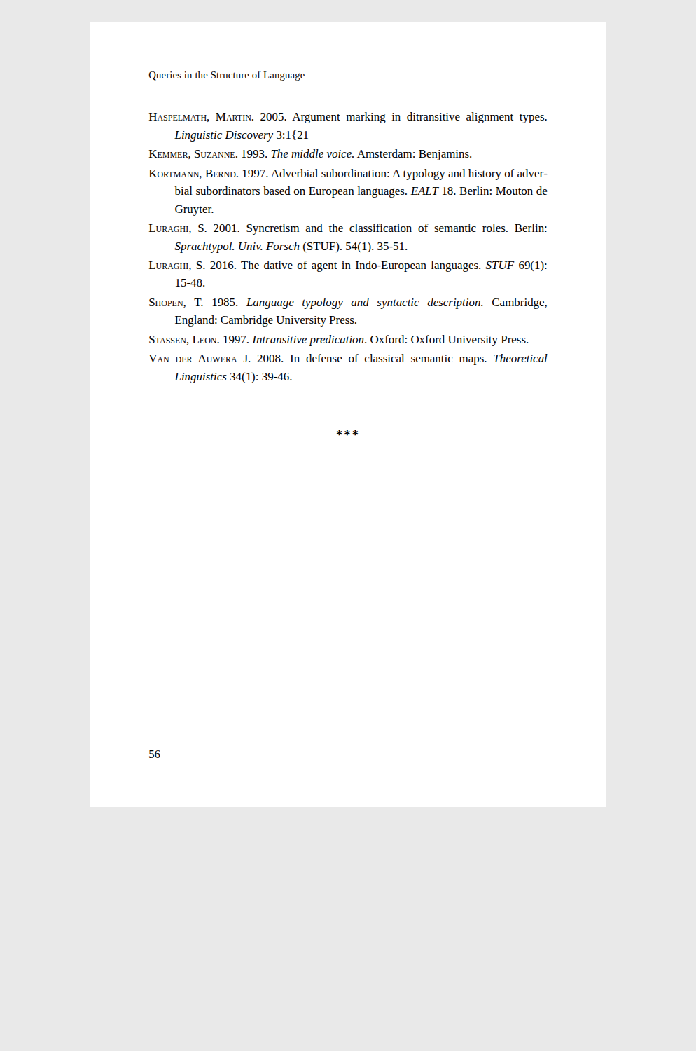Queries in the Structure of Language
Haspelmath, Martin. 2005. Argument marking in ditransitive alignment types. Linguistic Discovery 3:1{21
Kemmer, Suzanne. 1993. The middle voice. Amsterdam: Benjamins.
Kortmann, Bernd. 1997. Adverbial subordination: A typology and history of adverbial subordinators based on European languages. EALT 18. Berlin: Mouton de Gruyter.
Luraghi, S. 2001. Syncretism and the classification of semantic roles. Berlin: Sprachtypol. Univ. Forsch (STUF). 54(1). 35-51.
Luraghi, S. 2016. The dative of agent in Indo-European languages. STUF 69(1): 15-48.
Shopen, T. 1985. Language typology and syntactic description. Cambridge, England: Cambridge University Press.
Stassen, Leon. 1997. Intransitive predication. Oxford: Oxford University Press.
Van der Auwera J. 2008. In defense of classical semantic maps. Theoretical Linguistics 34(1): 39-46.
***
56